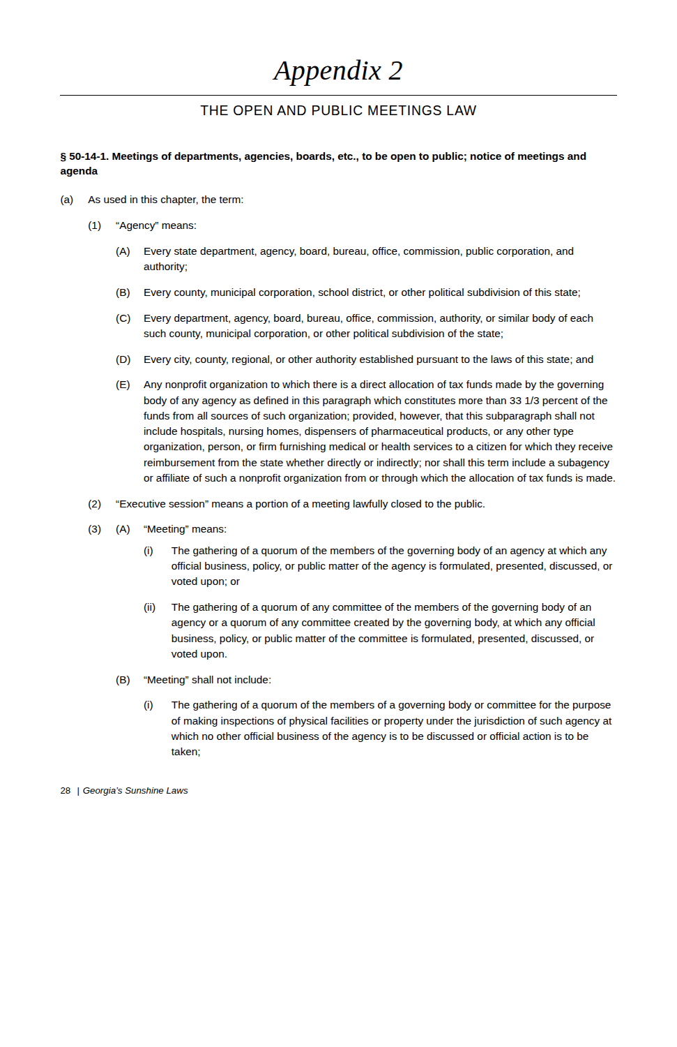Appendix 2
THE OPEN AND PUBLIC MEETINGS LAW
§ 50-14-1. Meetings of departments, agencies, boards, etc., to be open to public; notice of meetings and agenda
(a)
As used in this chapter, the term:
(1)
“Agency” means:
(A)
Every state department, agency, board, bureau, office, commission, public corporation, and authority;
(B)
Every county, municipal corporation, school district, or other political subdivision of this state;
(C)
Every department, agency, board, bureau, office, commission, authority, or similar body of each such county, municipal corporation, or other political subdivision of the state;
(D)
Every city, county, regional, or other authority established pursuant to the laws of this state; and
(E)
Any nonprofit organization to which there is a direct allocation of tax funds made by the governing body of any agency as defined in this paragraph which constitutes more than 33 1/3 percent of the funds from all sources of such organization; provided, however, that this subparagraph shall not include hospitals, nursing homes, dispensers of pharmaceutical products, or any other type organization, person, or firm furnishing medical or health services to a citizen for which they receive reimbursement from the state whether directly or indirectly; nor shall this term include a subagency or affiliate of such a nonprofit organization from or through which the allocation of tax funds is made.
(2)
“Executive session” means a portion of a meeting lawfully closed to the public.
(3)
(A)
“Meeting” means:
(i)
The gathering of a quorum of the members of the governing body of an agency at which any official business, policy, or public matter of the agency is formulated, presented, discussed, or voted upon; or
(ii)
The gathering of a quorum of any committee of the members of the governing body of an agency or a quorum of any committee created by the governing body, at which any official business, policy, or public matter of the committee is formulated, presented, discussed, or voted upon.
(B)
“Meeting” shall not include:
(i)
The gathering of a quorum of the members of a governing body or committee for the purpose of making inspections of physical facilities or property under the jurisdiction of such agency at which no other official business of the agency is to be discussed or official action is to be taken;
28|Georgia’s Sunshine Laws